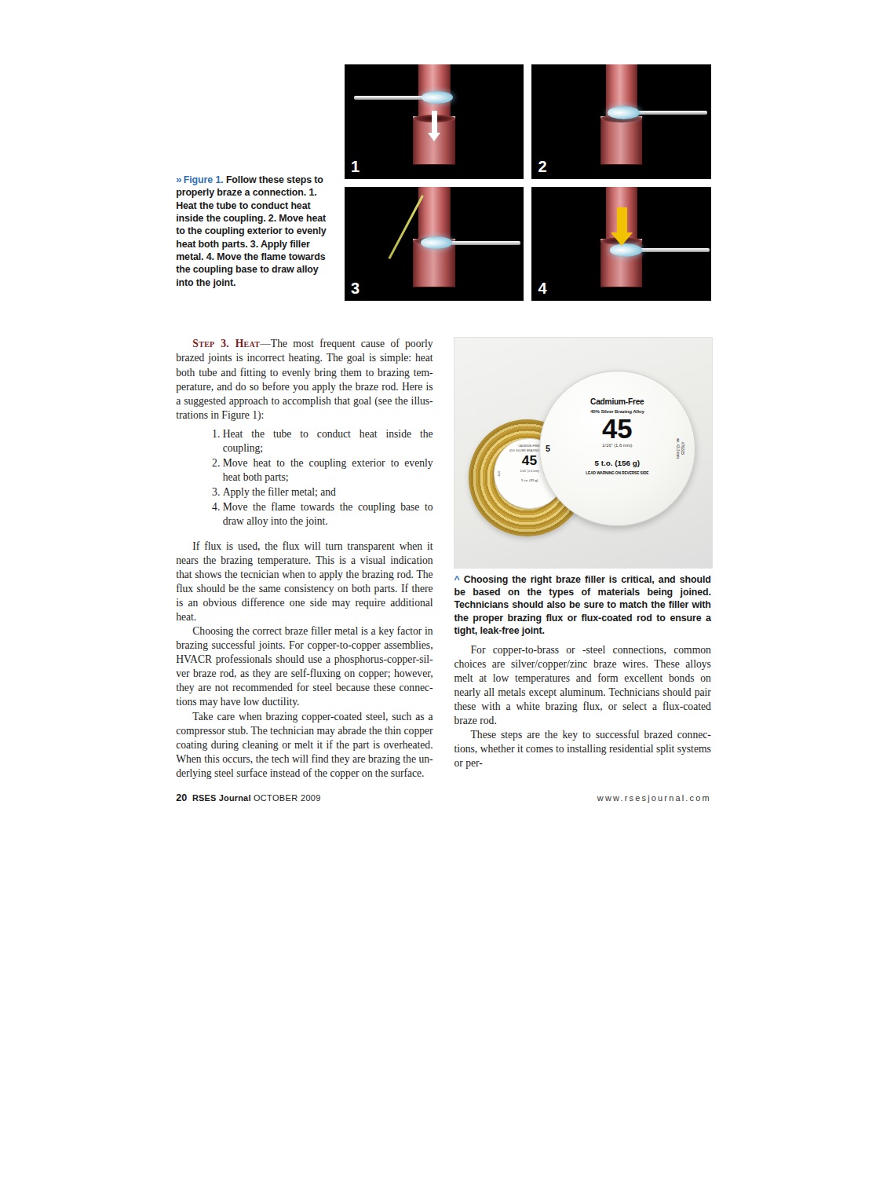›› Figure 1. Follow these steps to properly braze a connection. 1. Heat the tube to conduct heat inside the coupling. 2. Move heat to the coupling exterior to evenly heat both parts. 3. Apply filler metal. 4. Move the flame towards the coupling base to draw alloy into the joint.
1
2
3
4
Step 3. Heat—The most frequent cause of poorly brazed joints is incorrect heating. The goal is simple: heat both tube and fitting to evenly bring them to brazing temperature, and do so before you apply the braze rod. Here is a suggested approach to accomplish that goal (see the illustrations in Figure 1):
Heat the tube to conduct heat inside the coupling;
Move heat to the coupling exterior to evenly heat both parts;
Apply the filler metal; and
Move the flame towards the coupling base to draw alloy into the joint.
If flux is used, the flux will turn transparent when it nears the brazing temperature. This is a visual indication that shows the tecnician when to apply the brazing rod. The flux should be the same consistency on both parts. If there is an obvious difference one side may require additional heat.
Choosing the correct braze filler metal is a key factor in brazing successful joints. For copper-to-copper assemblies, HVACR professionals should use a phosphorus-copper-silver braze rod, as they are self-fluxing on copper; however, they are not recommended for steel because these connections may have low ductility.
Take care when brazing copper-coated steel, such as a compressor stub. The technician may abrade the thin copper coating during cleaning or melt it if the part is overheated. When this occurs, the tech will find they are brazing the underlying steel surface instead of the copper on the surface.
CADMIUM-FREE
45% SILVER BRAZING ALLOY
45
1/16" (1.6 mm)
1 t.o. (31 g)
4531
LEAD-FREE
5
#76315
wt. 43.3 mm
Cadmium-Free
45% Silver Brazing Alloy
45
1/16" (1.6 mm)
5 t.o. (156 g)
LEAD WARNING ON REVERSE SIDE
^ Choosing the right braze filler is critical, and should be based on the types of materials being joined. Technicians should also be sure to match the filler with the proper brazing flux or flux-coated rod to ensure a tight, leak-free joint.
For copper-to-brass or -steel connections, common choices are silver/copper/zinc braze wires. These alloys melt at low temperatures and form excellent bonds on nearly all metals except aluminum. Technicians should pair these with a white brazing flux, or select a flux-coated braze rod.
These steps are the key to successful brazed connections, whether it comes to installing residential split systems or per-
20 RSES Journal OCTOBER 2009
www.rsesjournal.com